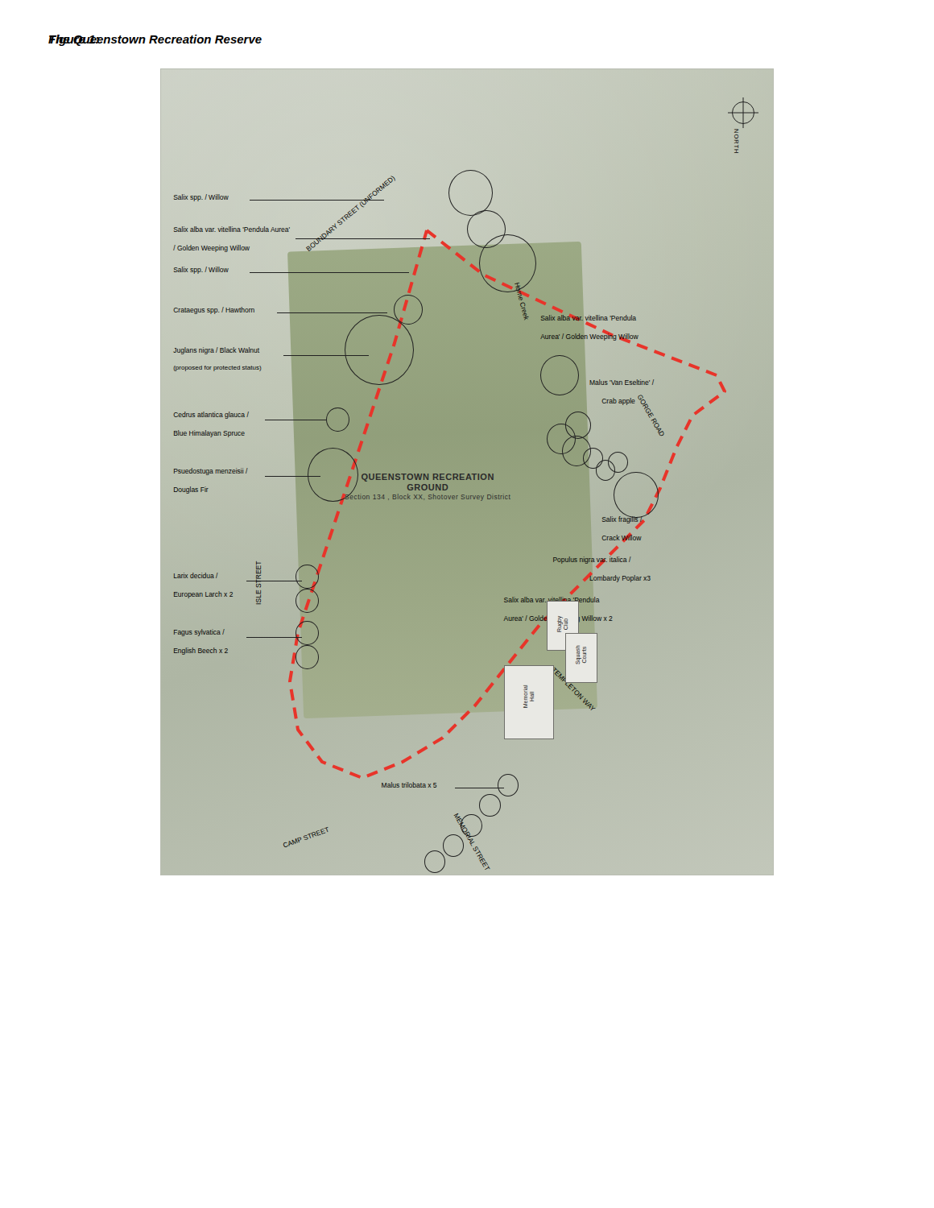Figure 1: The Queenstown Recreation Reserve
NORTH
QUEENSTOWN RECREATION
GROUND Section 134 , Block XX, Shotover Survey District
Salix spp. / Willow
Salix alba var. vitellina 'Pendula Aurea'
/ Golden Weeping Willow
Salix spp. / Willow
Crataegus spp. / Hawthorn
Juglans nigra / Black Walnut
(proposed for protected status)
Cedrus atlantica glauca /
Blue Himalayan Spruce
Psuedostuga menzeisii /
Douglas Fir
Larix decidua /
European Larch x 2
Fagus sylvatica /
English Beech x 2
Salix alba var. vitellina 'Pendula
Aurea' / Golden Weeping Willow
Malus 'Van Eseltine' /
Crab apple
Salix fragilis /
Crack Willow
Populus nigra var. italica /
Lombardy Poplar x3
Salix alba var. vitellina 'Pendula
Aurea' / Golden Weeping Willow x 2
Malus trilobata x 5
BOUNDARY STREET (UNFORMED)
Horne Creek
GORGE ROAD
ISLE STREET
TEMPLETON WAY
MEMORIAL STREET
CAMP STREET
Rugby Club
Squash
Courts
Memorial Hall